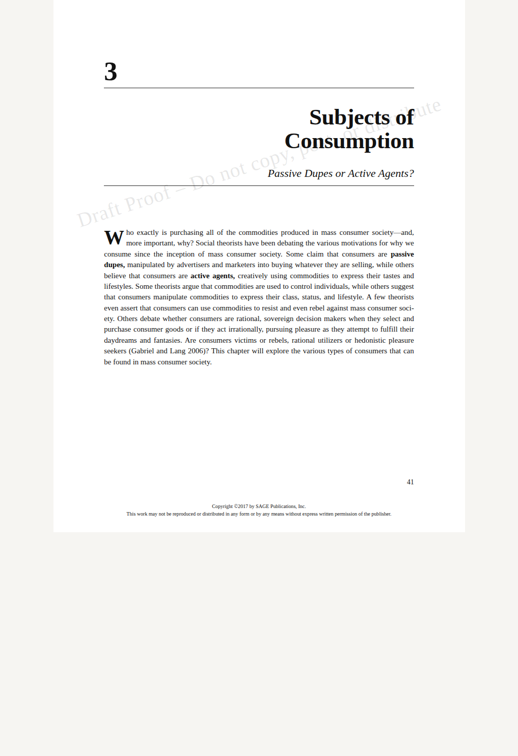Draft Proof – Do not copy, post, or distribute
3
Subjects of
Consumption
Passive Dupes or Active Agents?
Who exactly is purchasing all of the commodities produced in mass consumer society—and, more important, why? Social theorists have been debating the various motivations for why we consume since the inception of mass consumer society. Some claim that consumers are passive dupes, manipulated by advertisers and marketers into buying whatever they are selling, while others believe that consumers are active agents, creatively using commodities to express their tastes and lifestyles. Some theorists argue that commodities are used to control individuals, while others suggest that consumers manipulate commodities to express their class, status, and lifestyle. A few theorists even assert that consumers can use commodities to resist and even rebel against mass consumer society. Others debate whether consumers are rational, sovereign decision makers when they select and purchase consumer goods or if they act irrationally, pursuing pleasure as they attempt to fulfill their daydreams and fantasies. Are consumers victims or rebels, rational utilizers or hedonistic pleasure seekers (Gabriel and Lang 2006)? This chapter will explore the various types of consumers that can be found in mass consumer society.
41
Copyright ©2017 by SAGE Publications, Inc. This work may not be reproduced or distributed in any form or by any means without express written permission of the publisher.